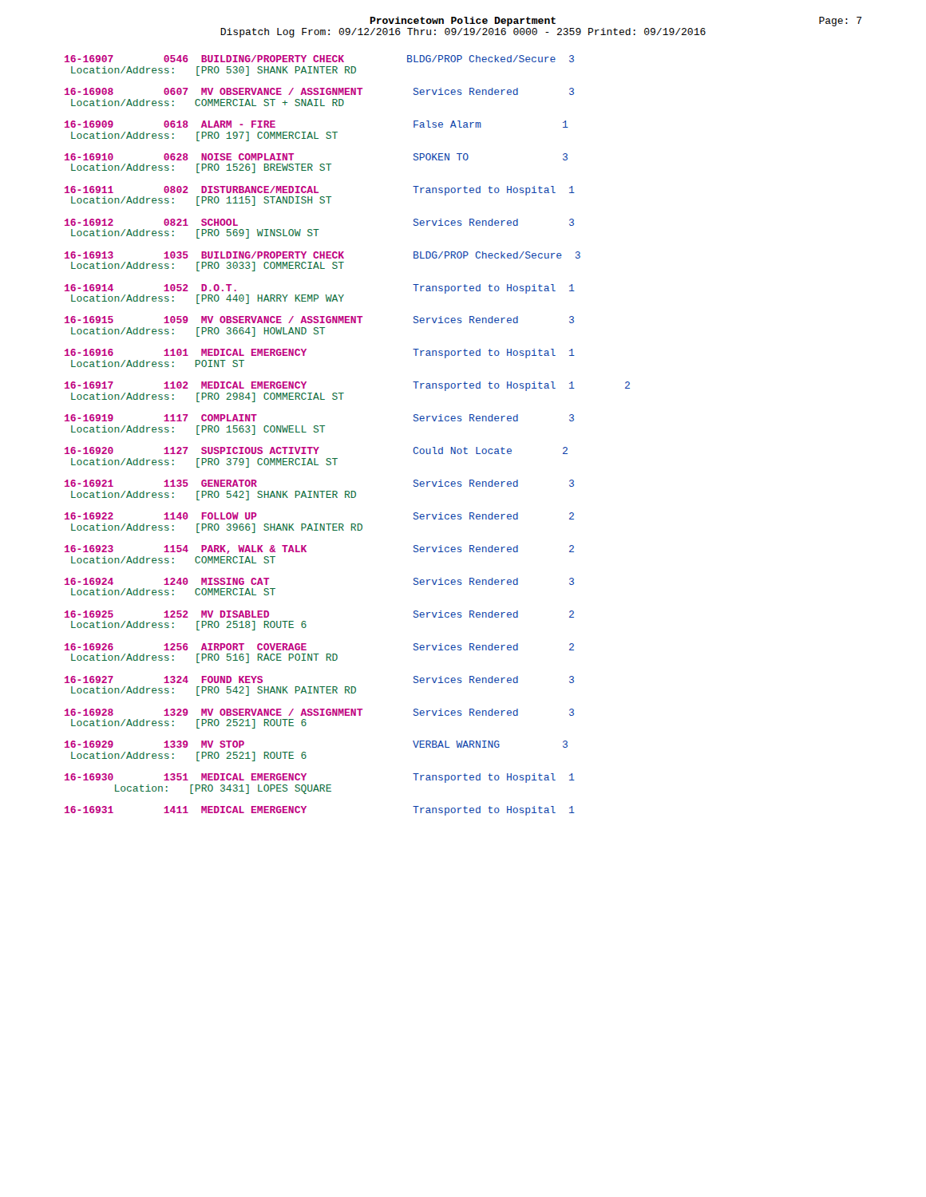Provincetown Police DepartmentPage: 7
Dispatch Log From: 09/12/2016 Thru: 09/19/2016 0000 - 2359 Printed: 09/19/2016
16-16907 0546 BUILDING/PROPERTY CHECK BLDG/PROP Checked/Secure 3 Location/Address: [PRO 530] SHANK PAINTER RD
16-16908 0607 MV OBSERVANCE / ASSIGNMENT Services Rendered 3 Location/Address: COMMERCIAL ST + SNAIL RD
16-16909 0618 ALARM - FIRE False Alarm 1 Location/Address: [PRO 197] COMMERCIAL ST
16-16910 0628 NOISE COMPLAINT SPOKEN TO 3 Location/Address: [PRO 1526] BREWSTER ST
16-16911 0802 DISTURBANCE/MEDICAL Transported to Hospital 1 Location/Address: [PRO 1115] STANDISH ST
16-16912 0821 SCHOOL Services Rendered 3 Location/Address: [PRO 569] WINSLOW ST
16-16913 1035 BUILDING/PROPERTY CHECK BLDG/PROP Checked/Secure 3 Location/Address: [PRO 3033] COMMERCIAL ST
16-16914 1052 D.O.T. Transported to Hospital 1 Location/Address: [PRO 440] HARRY KEMP WAY
16-16915 1059 MV OBSERVANCE / ASSIGNMENT Services Rendered 3 Location/Address: [PRO 3664] HOWLAND ST
16-16916 1101 MEDICAL EMERGENCY Transported to Hospital 1 Location/Address: POINT ST
16-16917 1102 MEDICAL EMERGENCY Transported to Hospital 1 2 Location/Address: [PRO 2984] COMMERCIAL ST
16-16919 1117 COMPLAINT Services Rendered 3 Location/Address: [PRO 1563] CONWELL ST
16-16920 1127 SUSPICIOUS ACTIVITY Could Not Locate 2 Location/Address: [PRO 379] COMMERCIAL ST
16-16921 1135 GENERATOR Services Rendered 3 Location/Address: [PRO 542] SHANK PAINTER RD
16-16922 1140 FOLLOW UP Services Rendered 2 Location/Address: [PRO 3966] SHANK PAINTER RD
16-16923 1154 PARK, WALK & TALK Services Rendered 2 Location/Address: COMMERCIAL ST
16-16924 1240 MISSING CAT Services Rendered 3 Location/Address: COMMERCIAL ST
16-16925 1252 MV DISABLED Services Rendered 2 Location/Address: [PRO 2518] ROUTE 6
16-16926 1256 AIRPORT COVERAGE Services Rendered 2 Location/Address: [PRO 516] RACE POINT RD
16-16927 1324 FOUND KEYS Services Rendered 3 Location/Address: [PRO 542] SHANK PAINTER RD
16-16928 1329 MV OBSERVANCE / ASSIGNMENT Services Rendered 3 Location/Address: [PRO 2521] ROUTE 6
16-16929 1339 MV STOP VERBAL WARNING 3 Location/Address: [PRO 2521] ROUTE 6
16-16930 1351 MEDICAL EMERGENCY Transported to Hospital 1 Location: [PRO 3431] LOPES SQUARE
16-16931 1411 MEDICAL EMERGENCY Transported to Hospital 1